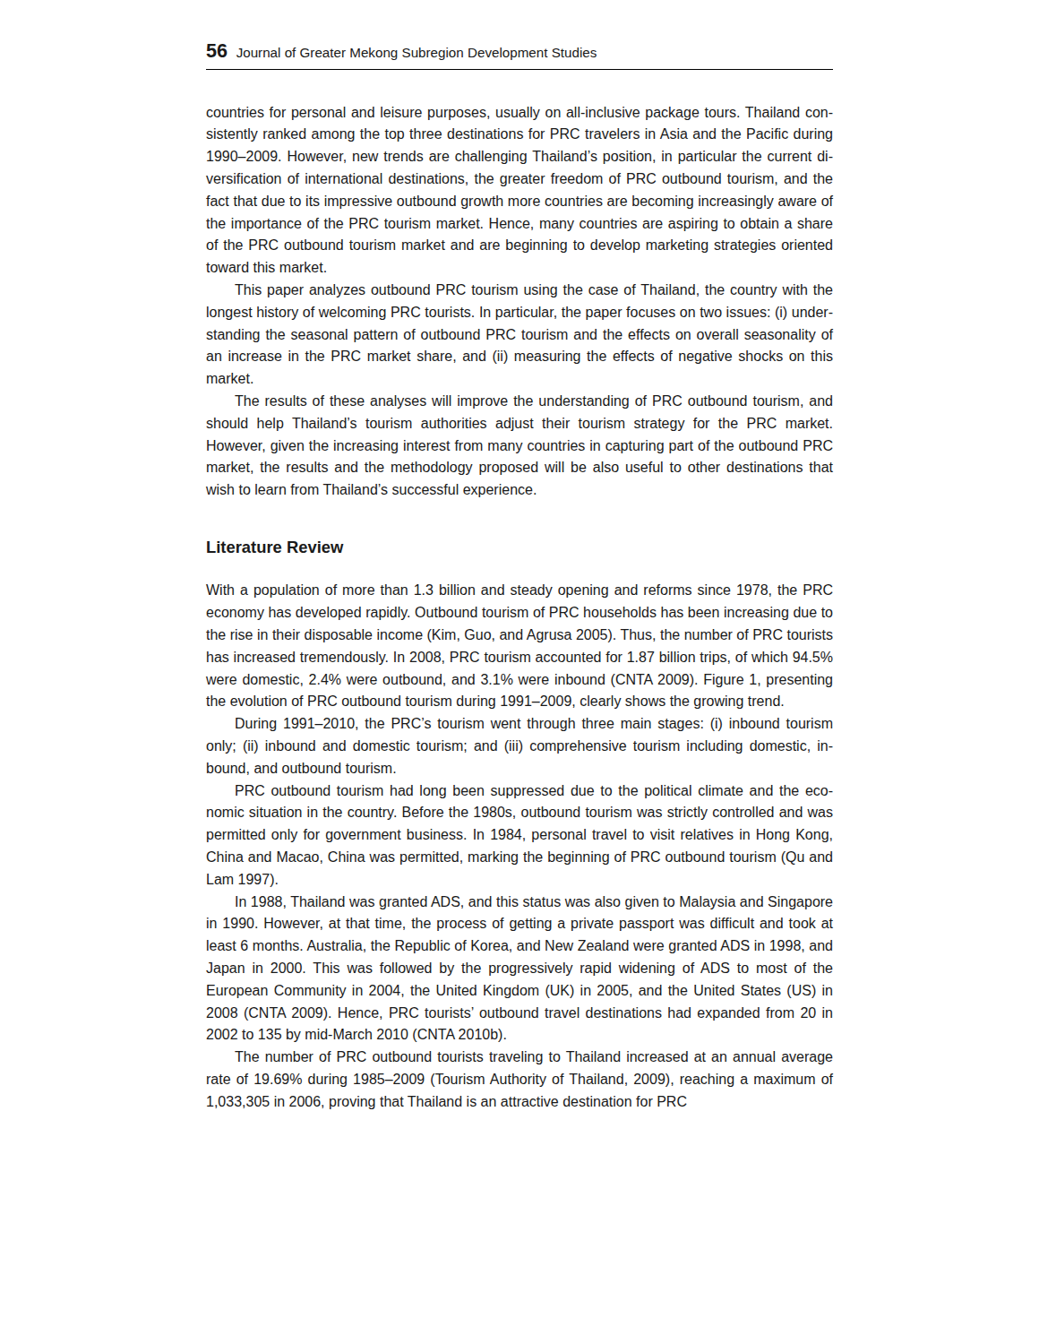56 Journal of Greater Mekong Subregion Development Studies
countries for personal and leisure purposes, usually on all-inclusive package tours. Thailand consistently ranked among the top three destinations for PRC travelers in Asia and the Pacific during 1990–2009. However, new trends are challenging Thailand’s position, in particular the current diversification of international destinations, the greater freedom of PRC outbound tourism, and the fact that due to its impressive outbound growth more countries are becoming increasingly aware of the importance of the PRC tourism market. Hence, many countries are aspiring to obtain a share of the PRC outbound tourism market and are beginning to develop marketing strategies oriented toward this market.
This paper analyzes outbound PRC tourism using the case of Thailand, the country with the longest history of welcoming PRC tourists. In particular, the paper focuses on two issues: (i) understanding the seasonal pattern of outbound PRC tourism and the effects on overall seasonality of an increase in the PRC market share, and (ii) measuring the effects of negative shocks on this market.
The results of these analyses will improve the understanding of PRC outbound tourism, and should help Thailand’s tourism authorities adjust their tourism strategy for the PRC market. However, given the increasing interest from many countries in capturing part of the outbound PRC market, the results and the methodology proposed will be also useful to other destinations that wish to learn from Thailand’s successful experience.
Literature Review
With a population of more than 1.3 billion and steady opening and reforms since 1978, the PRC economy has developed rapidly. Outbound tourism of PRC households has been increasing due to the rise in their disposable income (Kim, Guo, and Agrusa 2005). Thus, the number of PRC tourists has increased tremendously. In 2008, PRC tourism accounted for 1.87 billion trips, of which 94.5% were domestic, 2.4% were outbound, and 3.1% were inbound (CNTA 2009). Figure 1, presenting the evolution of PRC outbound tourism during 1991–2009, clearly shows the growing trend.
During 1991–2010, the PRC’s tourism went through three main stages: (i) inbound tourism only; (ii) inbound and domestic tourism; and (iii) comprehensive tourism including domestic, inbound, and outbound tourism.
PRC outbound tourism had long been suppressed due to the political climate and the economic situation in the country. Before the 1980s, outbound tourism was strictly controlled and was permitted only for government business. In 1984, personal travel to visit relatives in Hong Kong, China and Macao, China was permitted, marking the beginning of PRC outbound tourism (Qu and Lam 1997).
In 1988, Thailand was granted ADS, and this status was also given to Malaysia and Singapore in 1990. However, at that time, the process of getting a private passport was difficult and took at least 6 months. Australia, the Republic of Korea, and New Zealand were granted ADS in 1998, and Japan in 2000. This was followed by the progressively rapid widening of ADS to most of the European Community in 2004, the United Kingdom (UK) in 2005, and the United States (US) in 2008 (CNTA 2009). Hence, PRC tourists’ outbound travel destinations had expanded from 20 in 2002 to 135 by mid-March 2010 (CNTA 2010b).
The number of PRC outbound tourists traveling to Thailand increased at an annual average rate of 19.69% during 1985–2009 (Tourism Authority of Thailand, 2009), reaching a maximum of 1,033,305 in 2006, proving that Thailand is an attractive destination for PRC